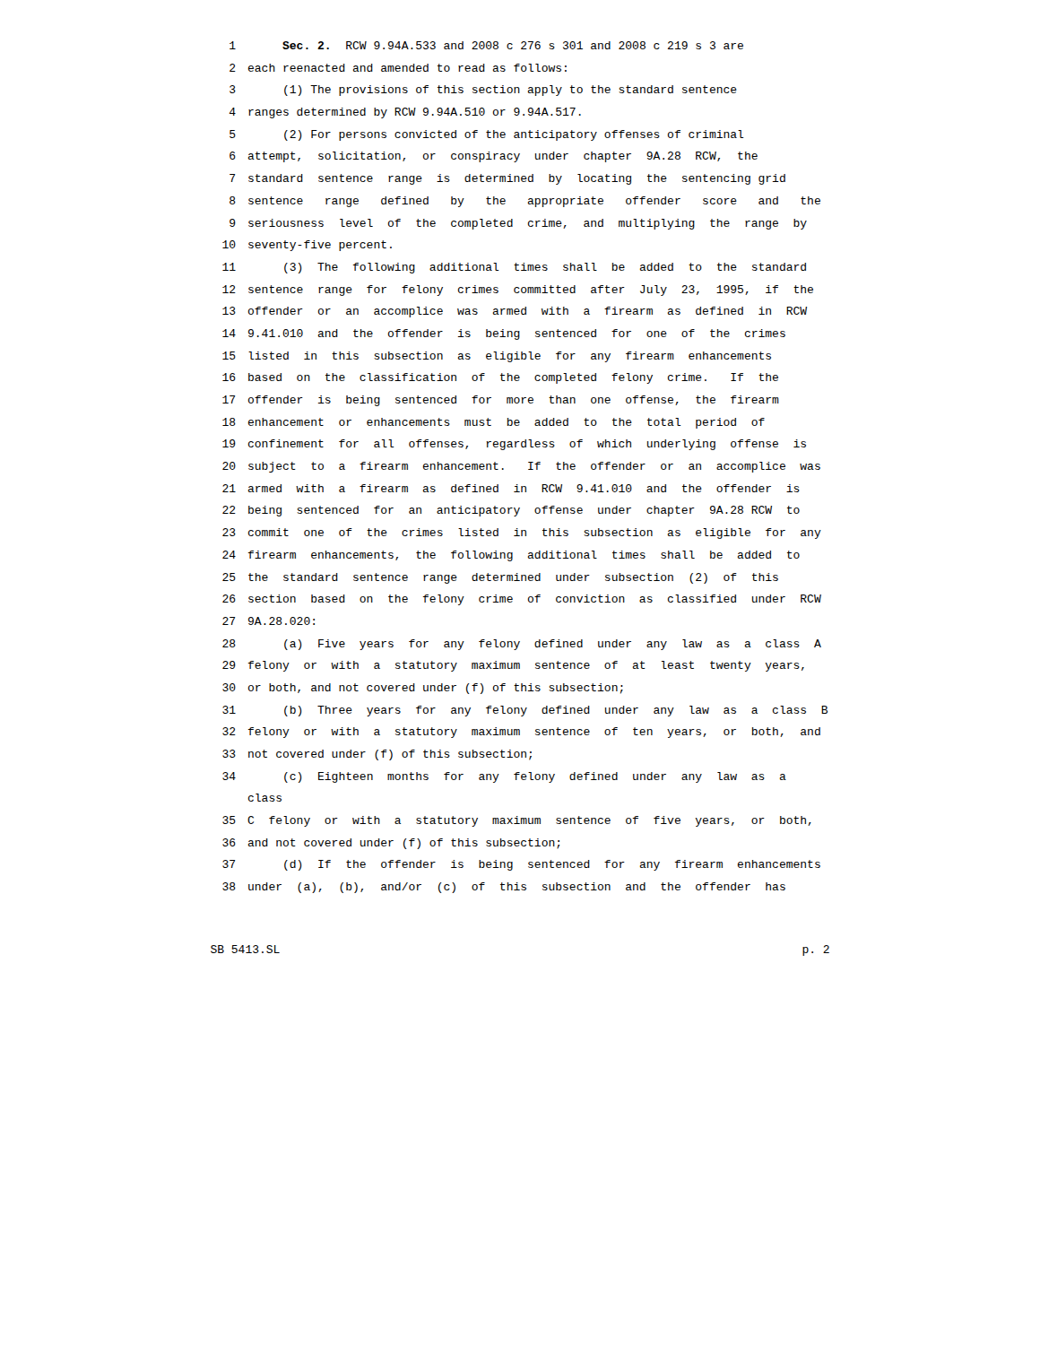Sec. 2. RCW 9.94A.533 and 2008 c 276 s 301 and 2008 c 219 s 3 are
each reenacted and amended to read as follows:
(1) The provisions of this section apply to the standard sentence
ranges determined by RCW 9.94A.510 or 9.94A.517.
(2) For persons convicted of the anticipatory offenses of criminal
attempt, solicitation, or conspiracy under chapter 9A.28 RCW, the
standard sentence range is determined by locating the sentencing grid
sentence range defined by the appropriate offender score and the
seriousness level of the completed crime, and multiplying the range by
seventy-five percent.
(3) The following additional times shall be added to the standard
sentence range for felony crimes committed after July 23, 1995, if the
offender or an accomplice was armed with a firearm as defined in RCW
9.41.010 and the offender is being sentenced for one of the crimes
listed in this subsection as eligible for any firearm enhancements
based on the classification of the completed felony crime. If the
offender is being sentenced for more than one offense, the firearm
enhancement or enhancements must be added to the total period of
confinement for all offenses, regardless of which underlying offense is
subject to a firearm enhancement. If the offender or an accomplice was
armed with a firearm as defined in RCW 9.41.010 and the offender is
being sentenced for an anticipatory offense under chapter 9A.28 RCW to
commit one of the crimes listed in this subsection as eligible for any
firearm enhancements, the following additional times shall be added to
the standard sentence range determined under subsection (2) of this
section based on the felony crime of conviction as classified under RCW
9A.28.020:
(a) Five years for any felony defined under any law as a class A
felony or with a statutory maximum sentence of at least twenty years,
or both, and not covered under (f) of this subsection;
(b) Three years for any felony defined under any law as a class B
felony or with a statutory maximum sentence of ten years, or both, and
not covered under (f) of this subsection;
(c) Eighteen months for any felony defined under any law as a class
C felony or with a statutory maximum sentence of five years, or both,
and not covered under (f) of this subsection;
(d) If the offender is being sentenced for any firearm enhancements
under (a), (b), and/or (c) of this subsection and the offender has
SB 5413.SL
p. 2